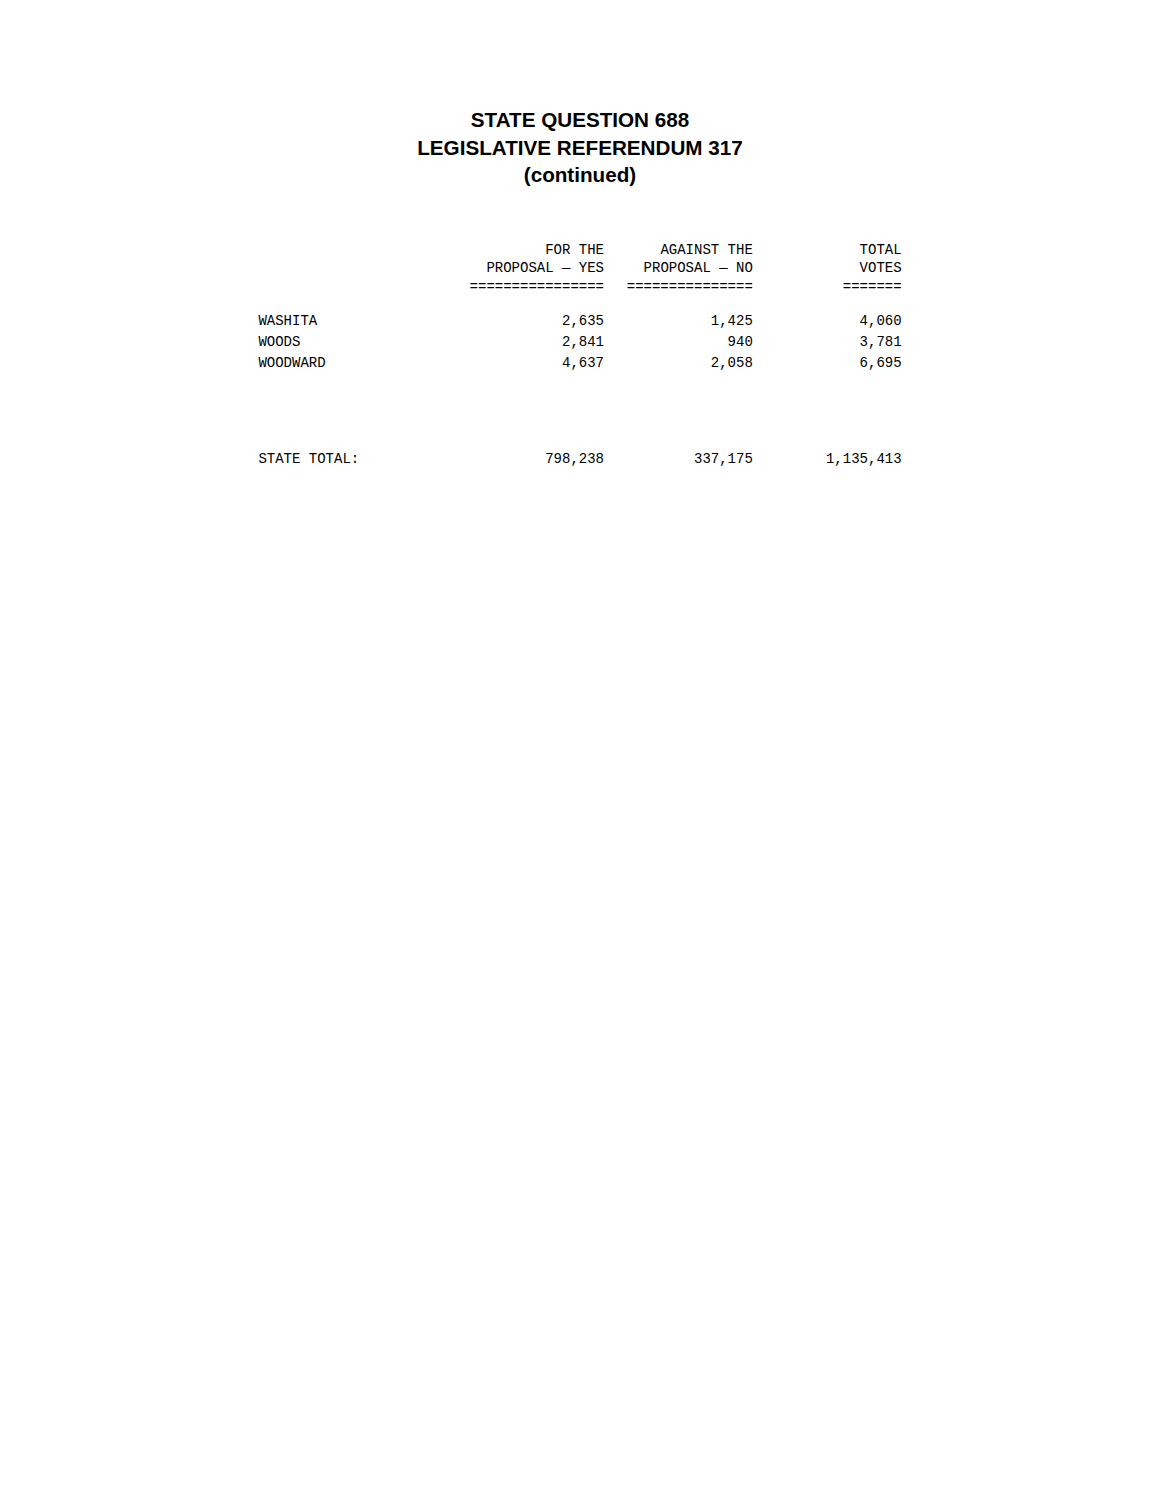STATE QUESTION 688
LEGISLATIVE REFERENDUM 317(continued)
| | FOR THE | AGAINST THE | TOTAL |
| --- | --- | --- | --- |
| | PROPOSAL — YES | PROPOSAL — NO | VOTES |
| | ================ | =============== | ======= |
| WASHITA | 2,635 | 1,425 | 4,060 |
| WOODS | 2,841 | 940 | 3,781 |
| WOODWARD | 4,637 | 2,058 | 6,695 |
| STATE TOTAL: | 798,238 | 337,175 | 1,135,413 |